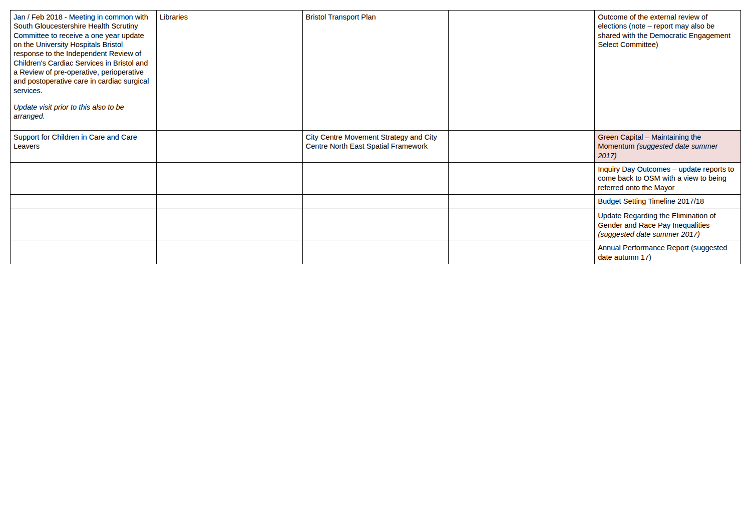| Jan / Feb 2018 - Meeting in common with South Gloucestershire Health Scrutiny Committee to receive a one year update on the University Hospitals Bristol response to the Independent Review of Children's Cardiac Services in Bristol and a Review of pre-operative, perioperative and postoperative care in cardiac surgical services. Update visit prior to this also to be arranged. | Libraries | Bristol Transport Plan | | Outcome of the external review of elections (note – report may also be shared with the Democratic Engagement Select Committee) |
| Support for Children in Care and Care Leavers | | City Centre Movement Strategy and City Centre North East Spatial Framework | | Green Capital – Maintaining the Momentum (suggested date summer 2017) |
| | | | | Inquiry Day Outcomes – update reports to come back to OSM with a view to being referred onto the Mayor |
| | | | | Budget Setting Timeline 2017/18 |
| | | | | Update Regarding the Elimination of Gender and Race Pay Inequalities (suggested date summer 2017) |
| | | | | Annual Performance Report (suggested date autumn 17) |